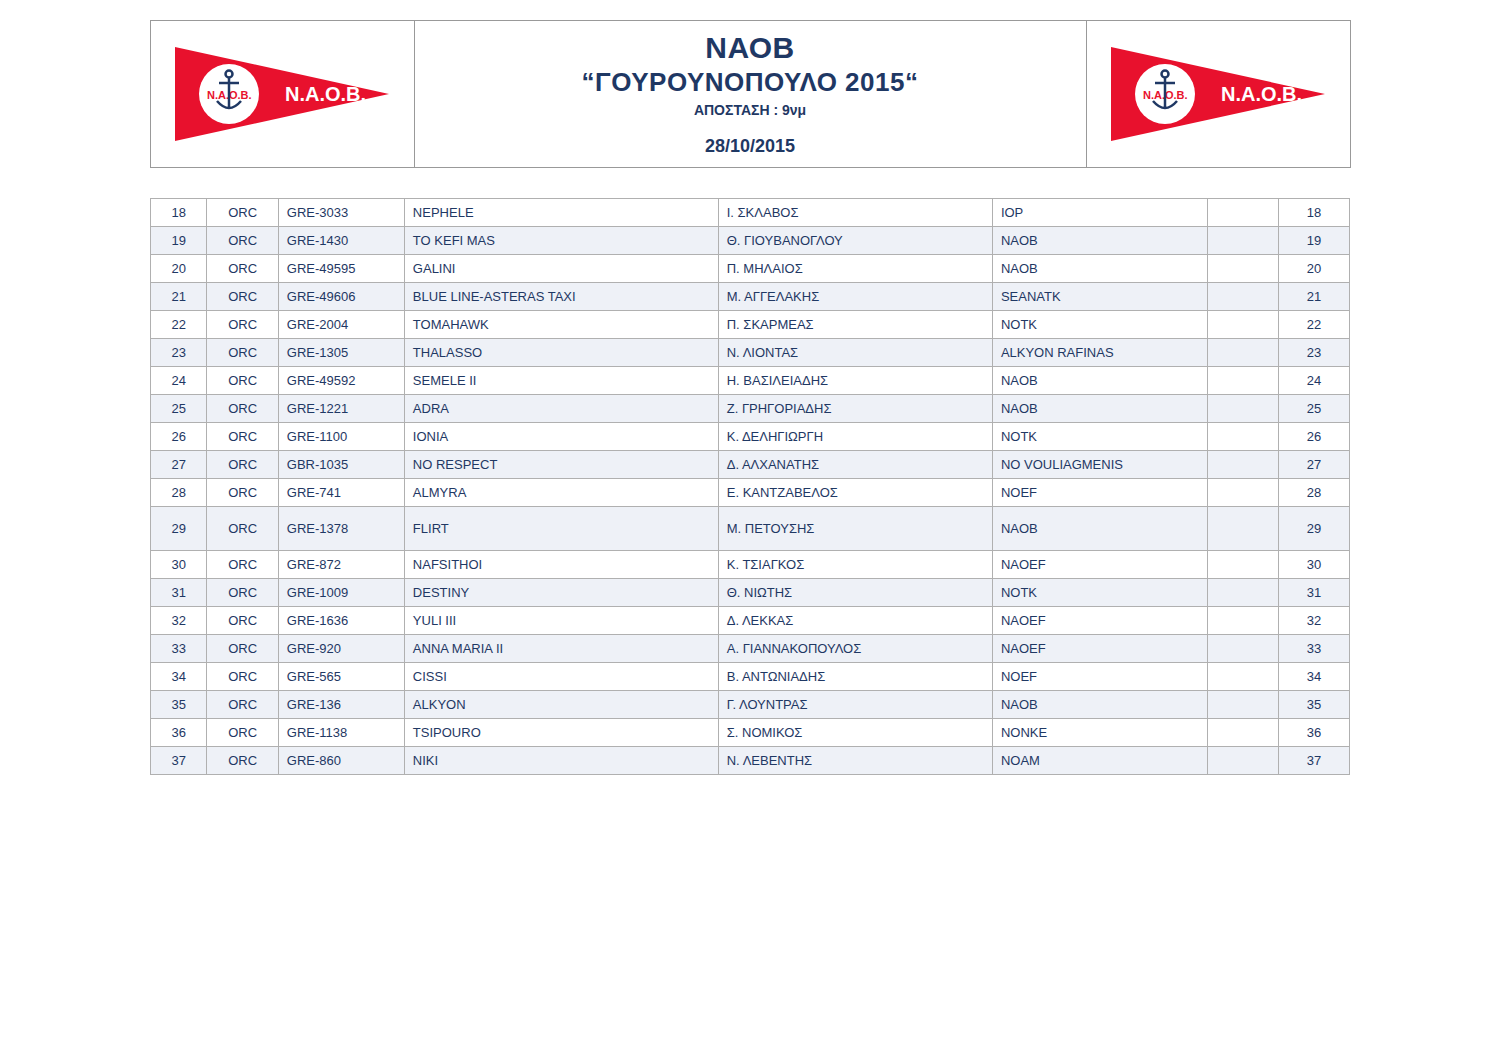N.A.O.B. N.A.O.B.
ΝΑΟΒ
“ΓΟΥΡΟΥΝΟΠΟΥΛΟ 2015“
ΑΠΟΣΤΑΣΗ : 9νμ
28/10/2015
N.A.O.B. N.A.O.B.
| 18 | ORC | GRE-3033 | NEPHELE | Ι. ΣΚΛΑΒΟΣ | IOP | | 18 |
| 19 | ORC | GRE-1430 | TO KEFI MAS | Θ. ΓΙΟΥΒΑΝΟΓΛΟΥ | NAOB | | 19 |
| 20 | ORC | GRE-49595 | GALINI | Π. ΜΗΛΑΙΟΣ | NAOB | | 20 |
| 21 | ORC | GRE-49606 | BLUE LINE-ASTERAS TAXI | Μ. ΑΓΓΕΛΑΚΗΣ | SEANATK | | 21 |
| 22 | ORC | GRE-2004 | TOMAHAWK | Π. ΣΚΑΡΜΕΑΣ | NOTK | | 22 |
| 23 | ORC | GRE-1305 | THALASSO | Ν. ΛΙΟΝΤΑΣ | ALKYON RAFINAS | | 23 |
| 24 | ORC | GRE-49592 | SEMELE II | Η. ΒΑΣΙΛΕΙΑΔΗΣ | NAOB | | 24 |
| 25 | ORC | GRE-1221 | ADRA | Ζ. ΓΡΗΓΟΡΙΑΔΗΣ | NAOB | | 25 |
| 26 | ORC | GRE-1100 | IONIA | Κ. ΔΕΛΗΓΙΩΡΓΗ | NOTK | | 26 |
| 27 | ORC | GBR-1035 | NO RESPECT | Δ. ΑΛΧΑΝΑΤΗΣ | NO VOULIAGMENIS | | 27 |
| 28 | ORC | GRE-741 | ALMYRA | Ε. ΚΑΝΤΖΑΒΕΛΟΣ | NOEF | | 28 |
| 29 | ORC | GRE-1378 | FLIRT | Μ. ΠΕΤΟΥΣΗΣ | NAOB | | 29 |
| 30 | ORC | GRE-872 | NAFSITHOI | Κ. ΤΣΙΑΓΚΟΣ | NAOEF | | 30 |
| 31 | ORC | GRE-1009 | DESTINY | Θ. ΝΙΩΤΗΣ | NOTK | | 31 |
| 32 | ORC | GRE-1636 | YULI III | Δ. ΛΕΚΚΑΣ | NAOEF | | 32 |
| 33 | ORC | GRE-920 | ANNA MARIA II | Α. ΓΙΑΝΝΑΚΟΠΟΥΛΟΣ | NAOEF | | 33 |
| 34 | ORC | GRE-565 | CISSI | Β. ΑΝΤΩΝΙΑΔΗΣ | NOEF | | 34 |
| 35 | ORC | GRE-136 | ALKYON | Γ. ΛΟΥΝΤΡΑΣ | NAOB | | 35 |
| 36 | ORC | GRE-1138 | TSIPOURO | Σ. ΝΟΜΙΚΟΣ | NONKE | | 36 |
| 37 | ORC | GRE-860 | NIKI | Ν. ΛΕΒΕΝΤΗΣ | NOAM | | 37 |